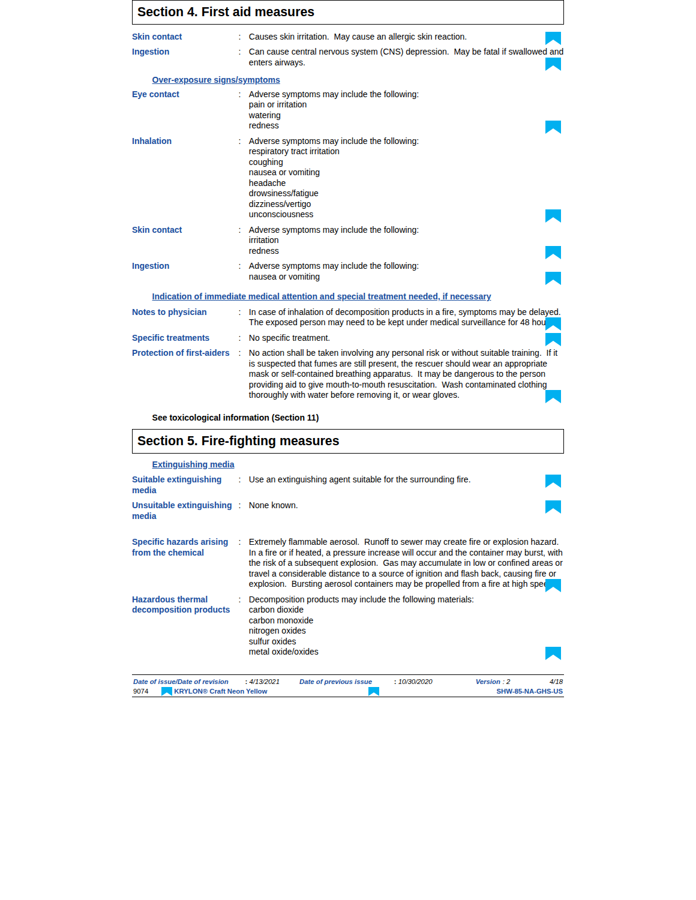Section 4. First aid measures
| Skin contact | : | Causes skin irritation. May cause an allergic skin reaction. |
| Ingestion | : | Can cause central nervous system (CNS) depression. May be fatal if swallowed and enters airways. |
Over-exposure signs/symptoms
| Eye contact | : | Adverse symptoms may include the following: pain or irritation watering redness |
| Inhalation | : | Adverse symptoms may include the following: respiratory tract irritation coughing nausea or vomiting headache drowsiness/fatigue dizziness/vertigo unconsciousness |
| Skin contact | : | Adverse symptoms may include the following: irritation redness |
| Ingestion | : | Adverse symptoms may include the following: nausea or vomiting |
Indication of immediate medical attention and special treatment needed, if necessary
| Notes to physician | : | In case of inhalation of decomposition products in a fire, symptoms may be delayed. The exposed person may need to be kept under medical surveillance for 48 hours. |
| Specific treatments | : | No specific treatment. |
| Protection of first-aiders | : | No action shall be taken involving any personal risk or without suitable training. If it is suspected that fumes are still present, the rescuer should wear an appropriate mask or self-contained breathing apparatus. It may be dangerous to the person providing aid to give mouth-to-mouth resuscitation. Wash contaminated clothing thoroughly with water before removing it, or wear gloves. |
See toxicological information (Section 11)
Section 5. Fire-fighting measures
Extinguishing media
| Suitable extinguishing media | : | Use an extinguishing agent suitable for the surrounding fire. |
| Unsuitable extinguishing media | : | None known. |
| Specific hazards arising from the chemical | : | Extremely flammable aerosol. Runoff to sewer may create fire or explosion hazard. In a fire or if heated, a pressure increase will occur and the container may burst, with the risk of a subsequent explosion. Gas may accumulate in low or confined areas or travel a considerable distance to a source of ignition and flash back, causing fire or explosion. Bursting aerosol containers may be propelled from a fire at high speed. |
| Hazardous thermal decomposition products | : | Decomposition products may include the following materials: carbon dioxide carbon monoxide nitrogen oxides sulfur oxides metal oxide/oxides |
| Date of issue/Date of revision | : 4/13/2021 | Date of previous issue | : 10/30/2020 | Version | : 2 | 4/18 |
| 9074 | KRYLON® Craft Neon Yellow | | SHW-85-NA-GHS-US |